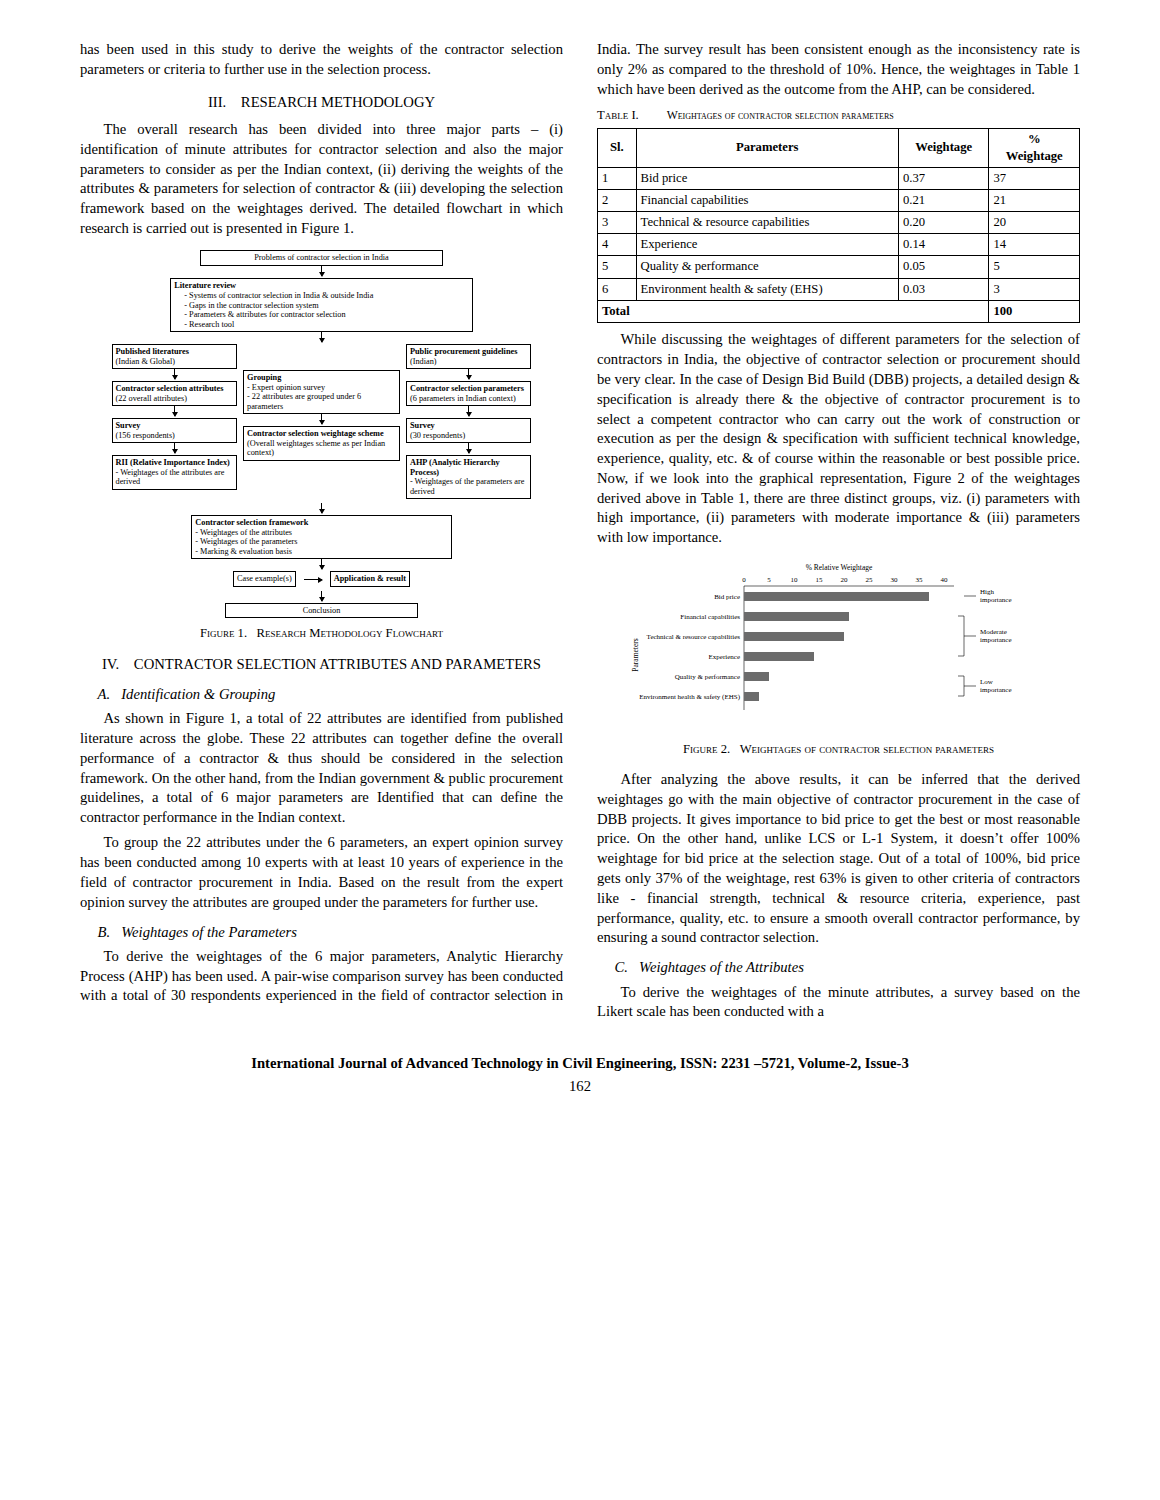has been used in this study to derive the weights of the contractor selection parameters or criteria to further use in the selection process.
III. Research Methodology
The overall research has been divided into three major parts – (i) identification of minute attributes for contractor selection and also the major parameters to consider as per the Indian context, (ii) deriving the weights of the attributes & parameters for selection of contractor & (iii) developing the selection framework based on the weightages derived. The detailed flowchart in which research is carried out is presented in Figure 1.
Problems of contractor selection in India
Literature review
Systems of contractor selection in India & outside India
Gaps in the contractor selection system
Parameters & attributes for contractor selection
Research tool
Published literatures
(Indian & Global)
Contractor selection attributes
(22 overall attributes)
Survey
(156 respondents)
RII (Relative Importance Index)
- Weightages of the attributes are derived
Grouping
- Expert opinion survey
- 22 attributes are grouped under 6 parameters
Contractor selection weightage scheme
(Overall weightages scheme as per Indian context)
Public procurement guidelines
(Indian)
Contractor selection parameters
(6 parameters in Indian context)
Survey
(30 respondents)
AHP (Analytic Hierarchy Process)
- Weightages of the parameters are derived
Contractor selection framework
- Weightages of the attributes
- Weightages of the parameters
- Marking & evaluation basis
Case example(s)
Application & result
Conclusion
Figure 1. Research Methodology Flowchart
IV. Contractor Selection Attributes and Parameters
A. Identification & Grouping
As shown in Figure 1, a total of 22 attributes are identified from published literature across the globe. These 22 attributes can together define the overall performance of a contractor & thus should be considered in the selection framework. On the other hand, from the Indian government & public procurement guidelines, a total of 6 major parameters are Identified that can define the contractor performance in the Indian context.
To group the 22 attributes under the 6 parameters, an expert opinion survey has been conducted among 10 experts with at least 10 years of experience in the field of contractor procurement in India. Based on the result from the expert opinion survey the attributes are grouped under the parameters for further use.
B. Weightages of the Parameters
To derive the weightages of the 6 major parameters, Analytic Hierarchy Process (AHP) has been used. A pair-wise comparison survey has been conducted with a total of 30 respondents experienced in the field of contractor selection in India. The survey result has been consistent enough as the inconsistency rate is only 2% as compared to the threshold of 10%. Hence, the weightages in Table 1 which have been derived as the outcome from the AHP, can be considered.
Table I. Weightages of contractor selection parameters
| Sl. | Parameters | Weightage | % Weightage |
| --- | --- | --- | --- |
| 1 | Bid price | 0.37 | 37 |
| 2 | Financial capabilities | 0.21 | 21 |
| 3 | Technical & resource capabilities | 0.20 | 20 |
| 4 | Experience | 0.14 | 14 |
| 5 | Quality & performance | 0.05 | 5 |
| 6 | Environment health & safety (EHS) | 0.03 | 3 |
| Total | 100 |
While discussing the weightages of different parameters for the selection of contractors in India, the objective of contractor selection or procurement should be very clear. In the case of Design Bid Build (DBB) projects, a detailed design & specification is already there & the objective of contractor procurement is to select a competent contractor who can carry out the work of construction or execution as per the design & specification with sufficient technical knowledge, experience, quality, etc. & of course within the reasonable or best possible price. Now, if we look into the graphical representation, Figure 2 of the weightages derived above in Table 1, there are three distinct groups, viz. (i) parameters with high importance, (ii) parameters with moderate importance & (iii) parameters with low importance.
% Relative Weightage 0 5 10 15 20 25 30 35 40 Parameters Bid price Financial capabilities Technical & resource capabilities Experience Quality & performance Environment health & safety (EHS) High importance Moderate importance Low importance
Figure 2. Weightages of contractor selection parameters
After analyzing the above results, it can be inferred that the derived weightages go with the main objective of contractor procurement in the case of DBB projects. It gives importance to bid price to get the best or most reasonable price. On the other hand, unlike LCS or L-1 System, it doesn’t offer 100% weightage for bid price at the selection stage. Out of a total of 100%, bid price gets only 37% of the weightage, rest 63% is given to other criteria of contractors like - financial strength, technical & resource criteria, experience, past performance, quality, etc. to ensure a smooth overall contractor performance, by ensuring a sound contractor selection.
C. Weightages of the Attributes
To derive the weightages of the minute attributes, a survey based on the Likert scale has been conducted with a
International Journal of Advanced Technology in Civil Engineering, ISSN: 2231 –5721, Volume-2, Issue-3
162